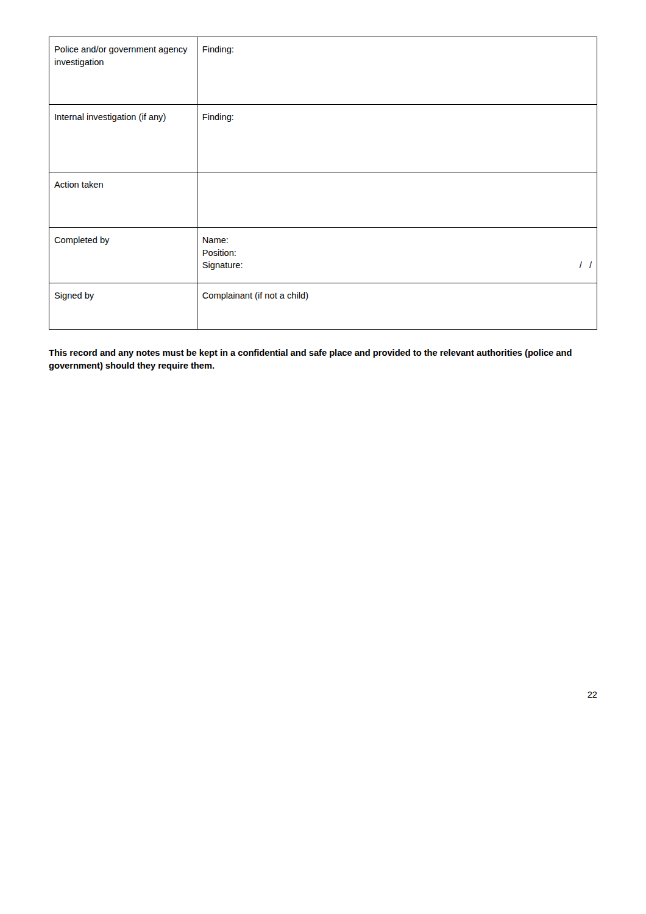| Police and/or government agency investigation | Finding: |
| Internal investigation (if any) | Finding: |
| Action taken | |
| Completed by | Name: Position: Signature: / / |
| Signed by | Complainant (if not a child) |
This record and any notes must be kept in a confidential and safe place and provided to the relevant authorities (police and government) should they require them.
22